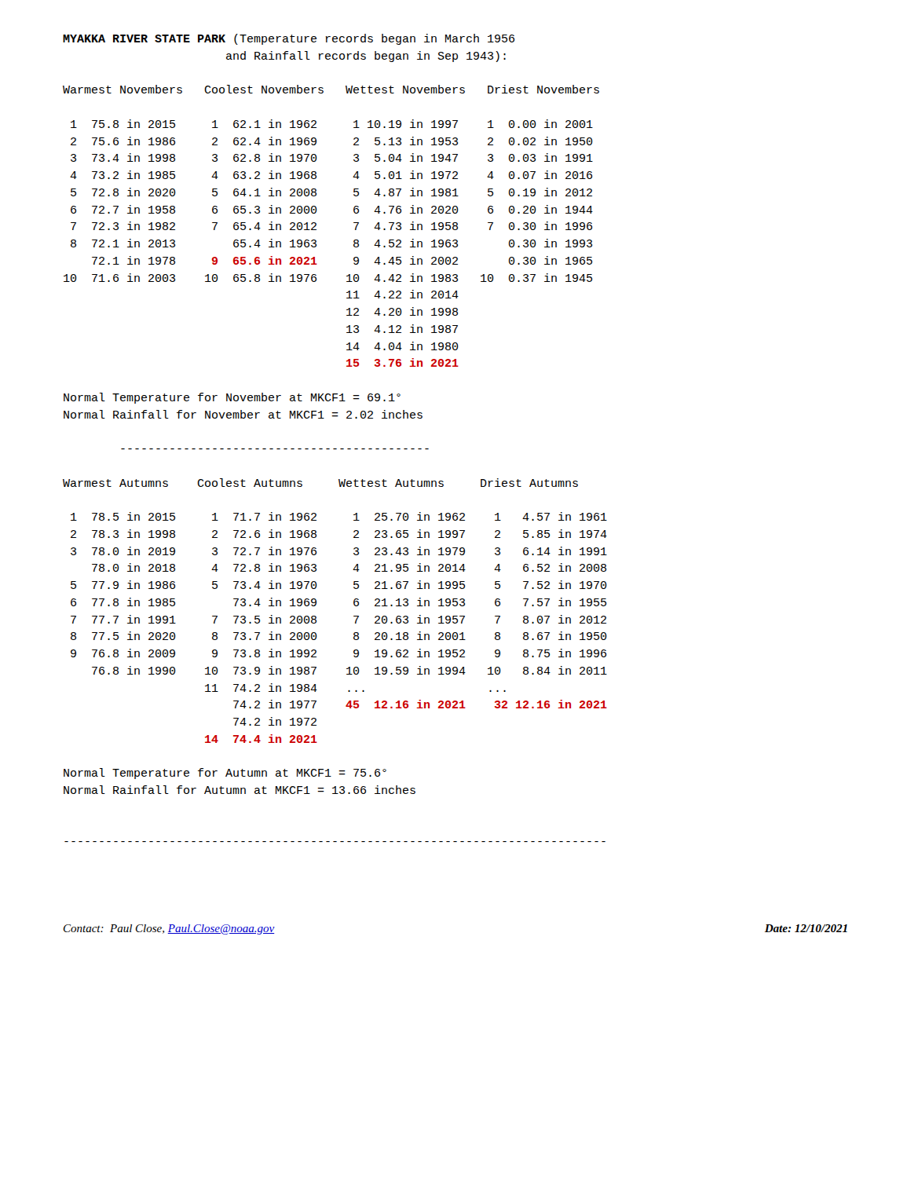MYAKKA RIVER STATE PARK (Temperature records began in March 1956
                       and Rainfall records began in Sep 1943):

Warmest Novembers   Coolest Novembers   Wettest Novembers   Driest Novembers

 1  75.8 in 2015     1  62.1 in 1962     1 10.19 in 1997    1  0.00 in 2001
 2  75.6 in 1986     2  62.4 in 1969     2  5.13 in 1953    2  0.02 in 1950
 3  73.4 in 1998     3  62.8 in 1970     3  5.04 in 1947    3  0.03 in 1991
 4  73.2 in 1985     4  63.2 in 1968     4  5.01 in 1972    4  0.07 in 2016
 5  72.8 in 2020     5  64.1 in 2008     5  4.87 in 1981    5  0.19 in 2012
 6  72.7 in 1958     6  65.3 in 2000     6  4.76 in 2020    6  0.20 in 1944
 7  72.3 in 1982     7  65.4 in 2012     7  4.73 in 1958    7  0.30 in 1996
 8  72.1 in 2013        65.4 in 1963     8  4.52 in 1963       0.30 in 1993
    72.1 in 1978     9  65.6 in 2021     9  4.45 in 2002       0.30 in 1965
10  71.6 in 2003    10  65.8 in 1976    10  4.42 in 1983   10  0.37 in 1945
                                        11  4.22 in 2014
                                        12  4.20 in 1998
                                        13  4.12 in 1987
                                        14  4.04 in 1980
                                        15  3.76 in 2021

Normal Temperature for November at MKCF1 = 69.1°
Normal Rainfall for November at MKCF1 = 2.02 inches

        --------------------------------------------

Warmest Autumns    Coolest Autumns     Wettest Autumns     Driest Autumns

 1  78.5 in 2015     1  71.7 in 1962     1  25.70 in 1962    1   4.57 in 1961
 2  78.3 in 1998     2  72.6 in 1968     2  23.65 in 1997    2   5.85 in 1974
 3  78.0 in 2019     3  72.7 in 1976     3  23.43 in 1979    3   6.14 in 1991
    78.0 in 2018     4  72.8 in 1963     4  21.95 in 2014    4   6.52 in 2008
 5  77.9 in 1986     5  73.4 in 1970     5  21.67 in 1995    5   7.52 in 1970
 6  77.8 in 1985        73.4 in 1969     6  21.13 in 1953    6   7.57 in 1955
 7  77.7 in 1991     7  73.5 in 2008     7  20.63 in 1957    7   8.07 in 2012
 8  77.5 in 2020     8  73.7 in 2000     8  20.18 in 2001    8   8.67 in 1950
 9  76.8 in 2009     9  73.8 in 1992     9  19.62 in 1952    9   8.75 in 1996
    76.8 in 1990    10  73.9 in 1987    10  19.59 in 1994   10   8.84 in 2011
                    11  74.2 in 1984    ...                 ...
                        74.2 in 1977    45  12.16 in 2021    32 12.16 in 2021
                        74.2 in 1972
                    14  74.4 in 2021

Normal Temperature for Autumn at MKCF1 = 75.6°
Normal Rainfall for Autumn at MKCF1 = 13.66 inches


-----------------------------------------------------------------------------
Contact: Paul Close, Paul.Close@noaa.gov Date: 12/10/2021